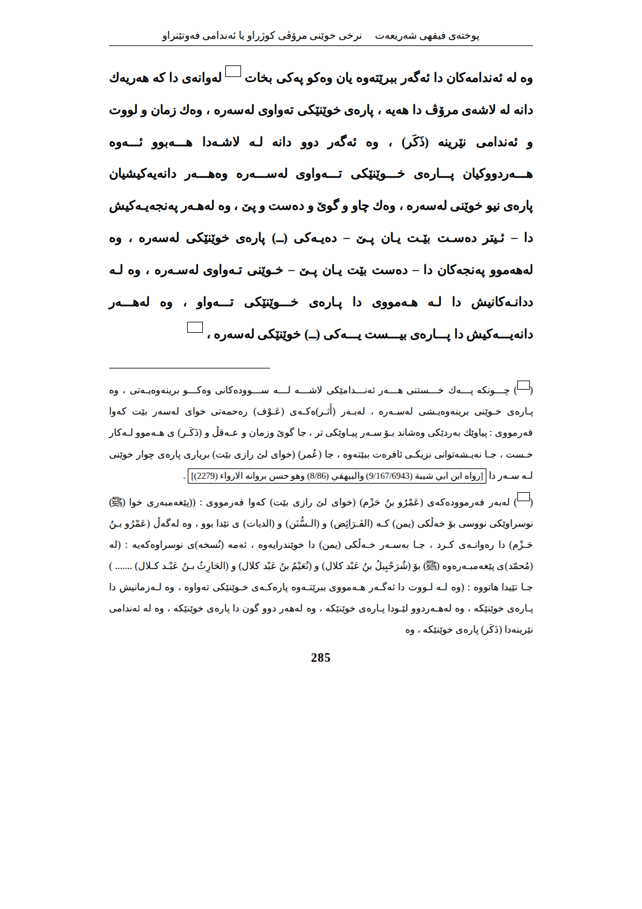پوختەی فیقهی شەریعەت نرخی خوێنی مرۆڤی کوژراو یا ئەندامی فەوتێنراو
وه له ئەندامەکان دا ئەگەر ببرێتەوه یان وەکو پەکی بخات لەوانەی دا که هەریەك دانه له لاشەی مرۆڤ دا هەیه ، پارەی خوێنێکی تەواوی لەسەره ، وەك زمان و لووت و ئەندامی نێرینه (ذَکَر) ، وه ئەگەر دوو دانه لـه لاشـەدا هـــەبوو ئـــەوه هـــەردووکیان پـــارەی خـــوێنێکی تـــەواوی لەســـەره وەهـــەر دانەیەکیشیان پارەی نیو خوێنی لەسەره ، وەك چاو و گوێ و دەست و پێ ، وه لەهـەر پەنجەیـەکیش دا – ئـیتر دەسـت بێـت یـان پـێ – دەیـەکی (ــ) پارەی خوێنێکی لەسەره ، وه لەهەموو پەنجەکان دا – دەست بێت یـان پـێ – خـوێنی تـەواوی لەسـەره ، وه لـه ددانـەکانیش دا لـه هـەمووی دا پـارەی خـــوێنێکی تـــەواو ، وه لەهـــەر دانەیـــەکیش دا پـــارەی بیـــست یـــەکی (ــ) خوێنێکی لەسەره ،
( ) چـــونکه پـــەك خـــستنی هـــەر ئەنـــدامێکی لاشـــه لـــه ســـوودەکانی وەکـــو برینەوەیـەتی ، وه پـارەی خـوێنی برینەوەیـشی لەسـەره ، لەبـەر (أَثـر)ەکـەی (عَـوْف) رەحمەتی خوای لەسەر بێت کەوا فەرمووی : پیاوێك بەردێکی وەشاند بـۆ سـەر پیـاوێکی تر ، جا گوێ وزمان و عـەقڵ و (ذَکَـر) ی هـەموو لـەکار خـست ، جـا نەیـشەتوانی نزیکـی ئافرەت ببێتەوه ، جا (عُمر) (خوای لێ رازی بێت) بریاری پارەی چوار خوێنی لـه سـەر دا [رواه ابن ابي شيبة (9/167/6943) والبيهقي (8/86) وهو حسن بروانه الارواء (2279)] .
( ) لەبەر فەرموودەکەی (عَمْرُو بنُ حَزْم) (خوای لێ رازی بێت) کەوا فەرمووی : ((پێغەمبەری خوا (ﷺ) نوسراوێکی نووسی بۆ خەڵکی (یمن) کـه (الفَـرَائِض) و (الـسُّنَن) و (الديات) ی تێدا بوو ، وه لەگەڵ (عَمْرُو بـنُ حَـزْم) دا رەوانـەی کـرد ، جـا بەسـەر خـەڵکی (یمن) دا خوێندرایەوه ، ئەمه (نُسخه)ی نوسراوەکەیه : (له (مُحمّد)ی پێغەمبـەرەوه (ﷺ) بۆ (شُرَحْبِيلُ بنُ عَبْد كلال) و (نُعَيْمُ بنُ عَبْد كلال) و (الحَارِثُ بـنُ عَبْـد كـلال) ....... ) جـا تێیدا هاتووه : (وه لـه لـووت دا ئەگـەر هـەمووی ببرێتـەوه پارەکـەی خـوێنێکی تەواوه ، وه لـەزمانیش دا پـارەی خوێنێکه ، وه لەهـەردوو لێـودا پـارەی خوێنێکه ، وه لەهەر دوو گون دا پارەی خوێنێکه ، وه له ئەندامی نێرینەدا (ذَکَر) پارەی خوێنێکه ، وه
285